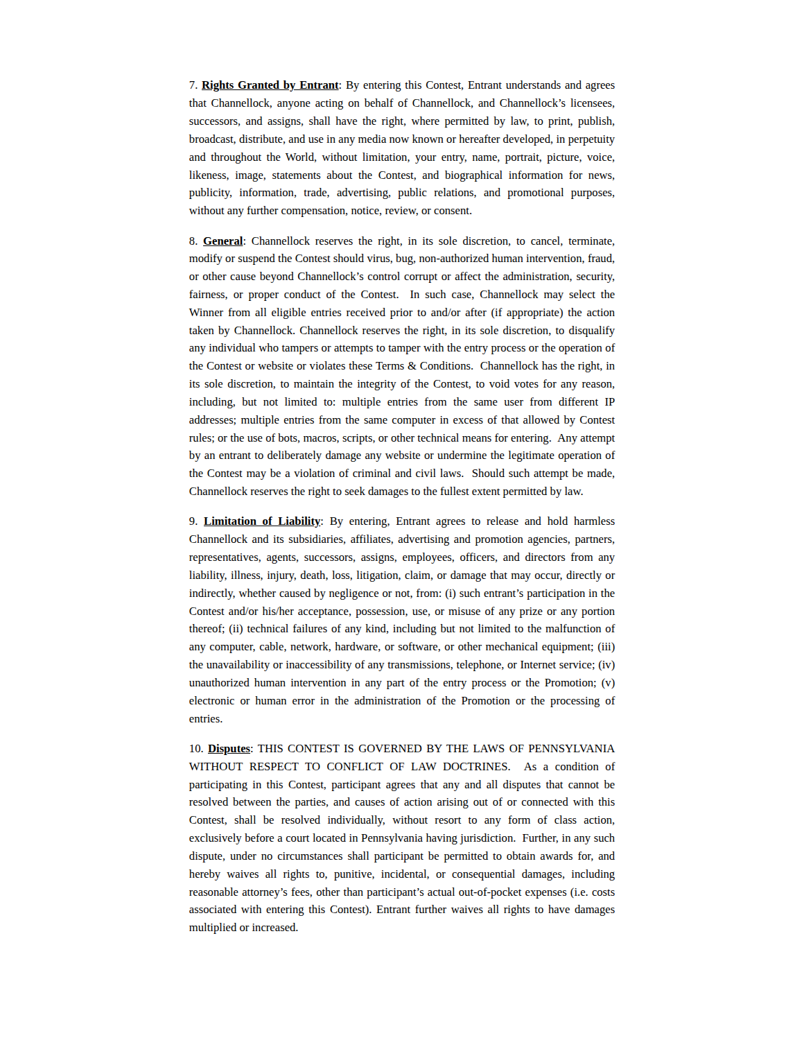7. Rights Granted by Entrant: By entering this Contest, Entrant understands and agrees that Channellock, anyone acting on behalf of Channellock, and Channellock’s licensees, successors, and assigns, shall have the right, where permitted by law, to print, publish, broadcast, distribute, and use in any media now known or hereafter developed, in perpetuity and throughout the World, without limitation, your entry, name, portrait, picture, voice, likeness, image, statements about the Contest, and biographical information for news, publicity, information, trade, advertising, public relations, and promotional purposes, without any further compensation, notice, review, or consent.
8. General: Channellock reserves the right, in its sole discretion, to cancel, terminate, modify or suspend the Contest should virus, bug, non-authorized human intervention, fraud, or other cause beyond Channellock’s control corrupt or affect the administration, security, fairness, or proper conduct of the Contest. In such case, Channellock may select the Winner from all eligible entries received prior to and/or after (if appropriate) the action taken by Channellock. Channellock reserves the right, in its sole discretion, to disqualify any individual who tampers or attempts to tamper with the entry process or the operation of the Contest or website or violates these Terms & Conditions. Channellock has the right, in its sole discretion, to maintain the integrity of the Contest, to void votes for any reason, including, but not limited to: multiple entries from the same user from different IP addresses; multiple entries from the same computer in excess of that allowed by Contest rules; or the use of bots, macros, scripts, or other technical means for entering. Any attempt by an entrant to deliberately damage any website or undermine the legitimate operation of the Contest may be a violation of criminal and civil laws. Should such attempt be made, Channellock reserves the right to seek damages to the fullest extent permitted by law.
9. Limitation of Liability: By entering, Entrant agrees to release and hold harmless Channellock and its subsidiaries, affiliates, advertising and promotion agencies, partners, representatives, agents, successors, assigns, employees, officers, and directors from any liability, illness, injury, death, loss, litigation, claim, or damage that may occur, directly or indirectly, whether caused by negligence or not, from: (i) such entrant’s participation in the Contest and/or his/her acceptance, possession, use, or misuse of any prize or any portion thereof; (ii) technical failures of any kind, including but not limited to the malfunction of any computer, cable, network, hardware, or software, or other mechanical equipment; (iii) the unavailability or inaccessibility of any transmissions, telephone, or Internet service; (iv) unauthorized human intervention in any part of the entry process or the Promotion; (v) electronic or human error in the administration of the Promotion or the processing of entries.
10. Disputes: This Contest is governed by the laws of Pennsylvania without respect to conflict of law doctrines. As a condition of participating in this Contest, participant agrees that any and all disputes that cannot be resolved between the parties, and causes of action arising out of or connected with this Contest, shall be resolved individually, without resort to any form of class action, exclusively before a court located in Pennsylvania having jurisdiction. Further, in any such dispute, under no circumstances shall participant be permitted to obtain awards for, and hereby waives all rights to, punitive, incidental, or consequential damages, including reasonable attorney’s fees, other than participant’s actual out-of-pocket expenses (i.e. costs associated with entering this Contest). Entrant further waives all rights to have damages multiplied or increased.